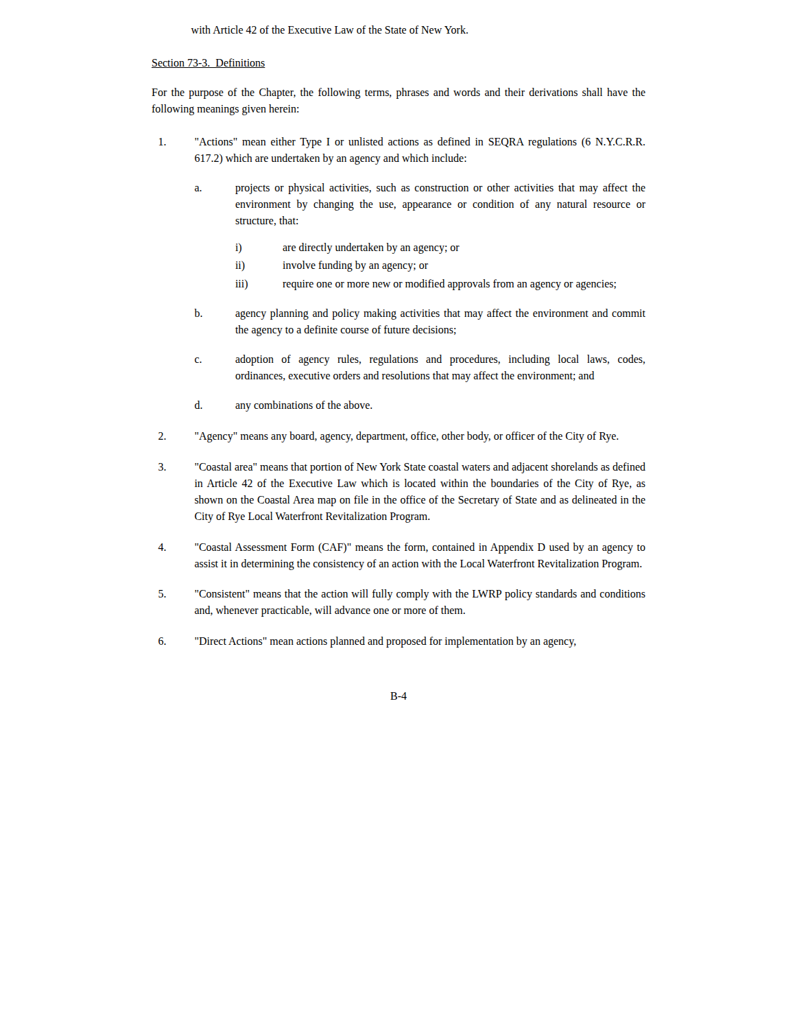with Article 42 of the Executive Law of the State of New York.
Section 73-3. Definitions
For the purpose of the Chapter, the following terms, phrases and words and their derivations shall have the following meanings given herein:
"Actions" mean either Type I or unlisted actions as defined in SEQRA regulations (6 N.Y.C.R.R. 617.2) which are undertaken by an agency and which include:
projects or physical activities, such as construction or other activities that may affect the environment by changing the use, appearance or condition of any natural resource or structure, that:
are directly undertaken by an agency; or
involve funding by an agency; or
require one or more new or modified approvals from an agency or agencies;
agency planning and policy making activities that may affect the environment and commit the agency to a definite course of future decisions;
adoption of agency rules, regulations and procedures, including local laws, codes, ordinances, executive orders and resolutions that may affect the environment; and
any combinations of the above.
"Agency" means any board, agency, department, office, other body, or officer of the City of Rye.
"Coastal area" means that portion of New York State coastal waters and adjacent shorelands as defined in Article 42 of the Executive Law which is located within the boundaries of the City of Rye, as shown on the Coastal Area map on file in the office of the Secretary of State and as delineated in the City of Rye Local Waterfront Revitalization Program.
"Coastal Assessment Form (CAF)" means the form, contained in Appendix D used by an agency to assist it in determining the consistency of an action with the Local Waterfront Revitalization Program.
"Consistent" means that the action will fully comply with the LWRP policy standards and conditions and, whenever practicable, will advance one or more of them.
"Direct Actions" mean actions planned and proposed for implementation by an agency,
B-4